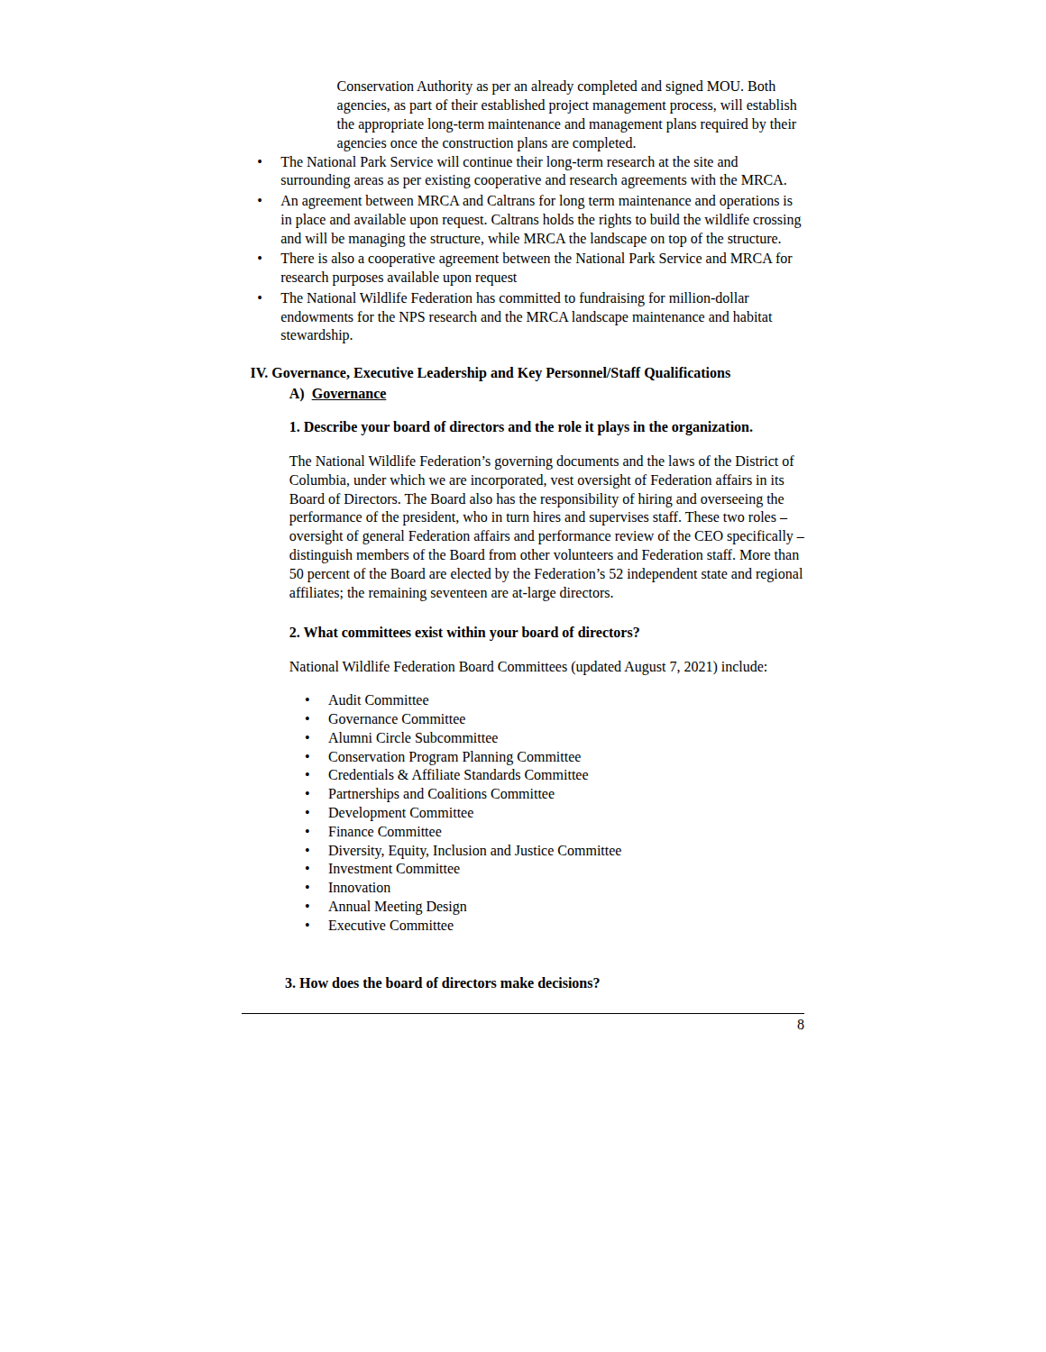Conservation Authority as per an already completed and signed MOU. Both agencies, as part of their established project management process, will establish the appropriate long-term maintenance and management plans required by their agencies once the construction plans are completed.
The National Park Service will continue their long-term research at the site and surrounding areas as per existing cooperative and research agreements with the MRCA.
An agreement between MRCA and Caltrans for long term maintenance and operations is in place and available upon request. Caltrans holds the rights to build the wildlife crossing and will be managing the structure, while MRCA the landscape on top of the structure.
There is also a cooperative agreement between the National Park Service and MRCA for research purposes available upon request
The National Wildlife Federation has committed to fundraising for million-dollar endowments for the NPS research and the MRCA landscape maintenance and habitat stewardship.
IV. Governance, Executive Leadership and Key Personnel/Staff Qualifications
A) Governance
1. Describe your board of directors and the role it plays in the organization.
The National Wildlife Federation’s governing documents and the laws of the District of Columbia, under which we are incorporated, vest oversight of Federation affairs in its Board of Directors. The Board also has the responsibility of hiring and overseeing the performance of the president, who in turn hires and supervises staff. These two roles – oversight of general Federation affairs and performance review of the CEO specifically – distinguish members of the Board from other volunteers and Federation staff. More than 50 percent of the Board are elected by the Federation’s 52 independent state and regional affiliates; the remaining seventeen are at-large directors.
2. What committees exist within your board of directors?
National Wildlife Federation Board Committees (updated August 7, 2021) include:
Audit Committee
Governance Committee
Alumni Circle Subcommittee
Conservation Program Planning Committee
Credentials & Affiliate Standards Committee
Partnerships and Coalitions Committee
Development Committee
Finance Committee
Diversity, Equity, Inclusion and Justice Committee
Investment Committee
Innovation
Annual Meeting Design
Executive Committee
3. How does the board of directors make decisions?
8